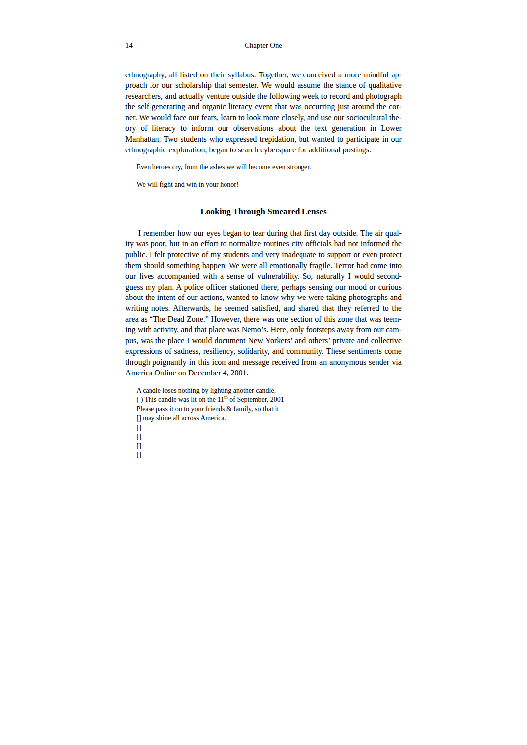14 Chapter One
ethnography, all listed on their syllabus. Together, we conceived a more mindful approach for our scholarship that semester. We would assume the stance of qualitative researchers, and actually venture outside the following week to record and photograph the self-generating and organic literacy event that was occurring just around the corner. We would face our fears, learn to look more closely, and use our sociocultural theory of literacy to inform our observations about the text generation in Lower Manhattan. Two students who expressed trepidation, but wanted to participate in our ethnographic exploration, began to search cyberspace for additional postings.
Even heroes cry, from the ashes we will become even stronger.
We will fight and win in your honor!
Looking Through Smeared Lenses
I remember how our eyes began to tear during that first day outside. The air quality was poor, but in an effort to normalize routines city officials had not informed the public. I felt protective of my students and very inadequate to support or even protect them should something happen. We were all emotionally fragile. Terror had come into our lives accompanied with a sense of vulnerability. So, naturally I would second-guess my plan. A police officer stationed there, perhaps sensing our mood or curious about the intent of our actions, wanted to know why we were taking photographs and writing notes. Afterwards, he seemed satisfied, and shared that they referred to the area as “The Dead Zone.” However, there was one section of this zone that was teeming with activity, and that place was Nemo’s. Here, only footsteps away from our campus, was the place I would document New Yorkers’ and others’ private and collective expressions of sadness, resiliency, solidarity, and community. These sentiments come through poignantly in this icon and message received from an anonymous sender via America Online on December 4, 2001.
A candle loses nothing by lighting another candle.
( ) This candle was lit on the 11th of September, 2001—
Please pass it on to your friends & family, so that it
[] may shine all across America.
[]
[]
[]
[]